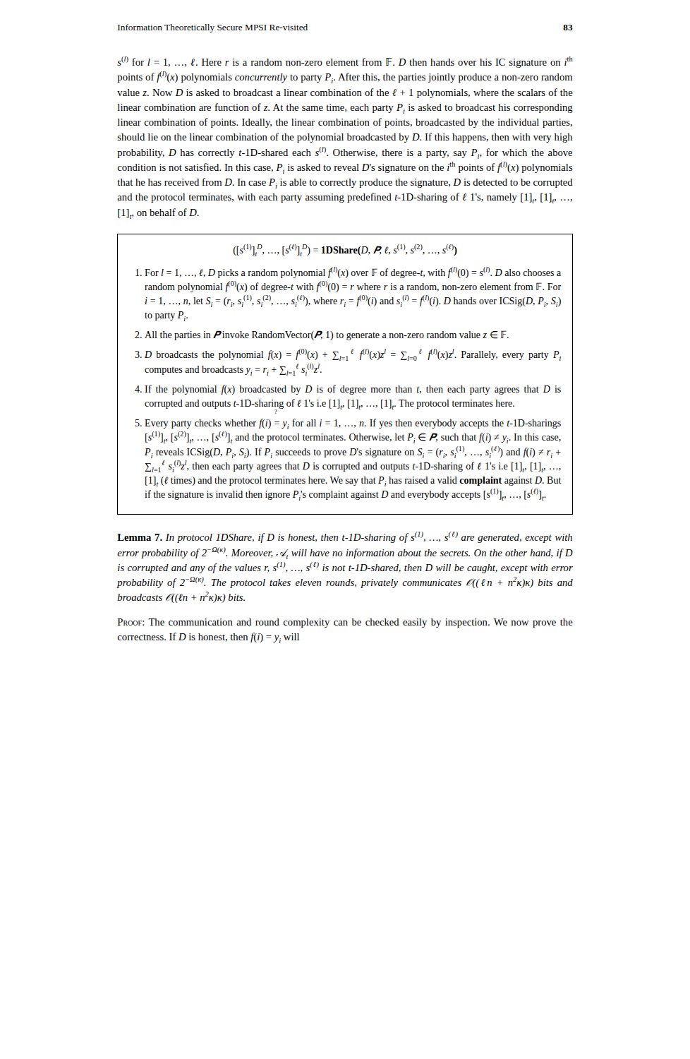Information Theoretically Secure MPSI Re-visited 83
s(l) for l = 1, …, ℓ. Here r is a random non-zero element from 𝔽. D then hands over his IC signature on ith points of f(l)(x) polynomials concurrently to party Pi. After this, the parties jointly produce a non-zero random value z. Now D is asked to broadcast a linear combination of the ℓ + 1 polynomials, where the scalars of the linear combination are function of z. At the same time, each party Pi is asked to broadcast his corresponding linear combination of points. Ideally, the linear combination of points, broadcasted by the individual parties, should lie on the linear combination of the polynomial broadcasted by D. If this happens, then with very high probability, D has correctly t-1D-shared each s(l). Otherwise, there is a party, say Pi, for which the above condition is not satisfied. In this case, Pi is asked to reveal D's signature on the ith points of f(l)(x) polynomials that he has received from D. In case Pi is able to correctly produce the signature, D is detected to be corrupted and the protocol terminates, with each party assuming predefined t-1D-sharing of ℓ 1's, namely [1]t, [1]t, …, [1]t, on behalf of D.
([s(1)]tD, …, [s(ℓ)]tD) = 1DShare(D, 𝑷, ℓ, s(1), s(2), …, s(ℓ))
For l = 1, …, ℓ, D picks a random polynomial f(l)(x) over 𝔽 of degree-t, with f(l)(0) = s(l). D also chooses a random polynomial f(0)(x) of degree-t with f(0)(0) = r where r is a random, non-zero element from 𝔽. For i = 1, …, n, let Si = (ri, si(1), si(2), …, si(ℓ)), where ri = f(0)(i) and si(l) = f(l)(i). D hands over ICSig(D, Pi, Si) to party Pi.
All the parties in 𝑷 invoke RandomVector(𝑷, 1) to generate a non-zero random value z ∈ 𝔽.
D broadcasts the polynomial f(x) = f(0)(x) + ∑l=1ℓ f(l)(x)zl = ∑l=0ℓ f(l)(x)zl. Parallely, every party Pi computes and broadcasts yi = ri + ∑l=1ℓ si(l)zl.
If the polynomial f(x) broadcasted by D is of degree more than t, then each party agrees that D is corrupted and outputs t-1D-sharing of ℓ 1's i.e [1]t, [1]t, …, [1]t. The protocol terminates here.
Every party checks whether f(i) ?= yi for all i = 1, …, n. If yes then everybody accepts the t-1D-sharings [s(1)]t, [s(2)]t, …, [s(ℓ)]t and the protocol terminates. Otherwise, let Pi ∈ 𝑷, such that f(i) ≠ yi. In this case, Pi reveals ICSig(D, Pi, Si). If Pi succeeds to prove D's signature on Si = (ri, si(1), …, si(ℓ)) and f(i) ≠ ri + ∑l=1ℓ si(l)zl, then each party agrees that D is corrupted and outputs t-1D-sharing of ℓ 1's i.e [1]t, [1]t, …, [1]t (ℓ times) and the protocol terminates here. We say that Pi has raised a valid complaint against D. But if the signature is invalid then ignore Pi's complaint against D and everybody accepts [s(1)]t, …, [s(ℓ)]t.
Lemma 7. In protocol 1DShare, if D is honest, then t-1D-sharing of s(1), …, s(ℓ) are generated, except with error probability of 2−Ω(κ). Moreover, 𝒜t will have no information about the secrets. On the other hand, if D is corrupted and any of the values r, s(1), …, s(ℓ) is not t-1D-shared, then D will be caught, except with error probability of 2−Ω(κ). The protocol takes eleven rounds, privately communicates 𝒪((ℓn + n2κ)κ) bits and broadcasts 𝒪((ℓn + n2κ)κ) bits.
Proof: The communication and round complexity can be checked easily by inspection. We now prove the correctness. If D is honest, then f(i) = yi will